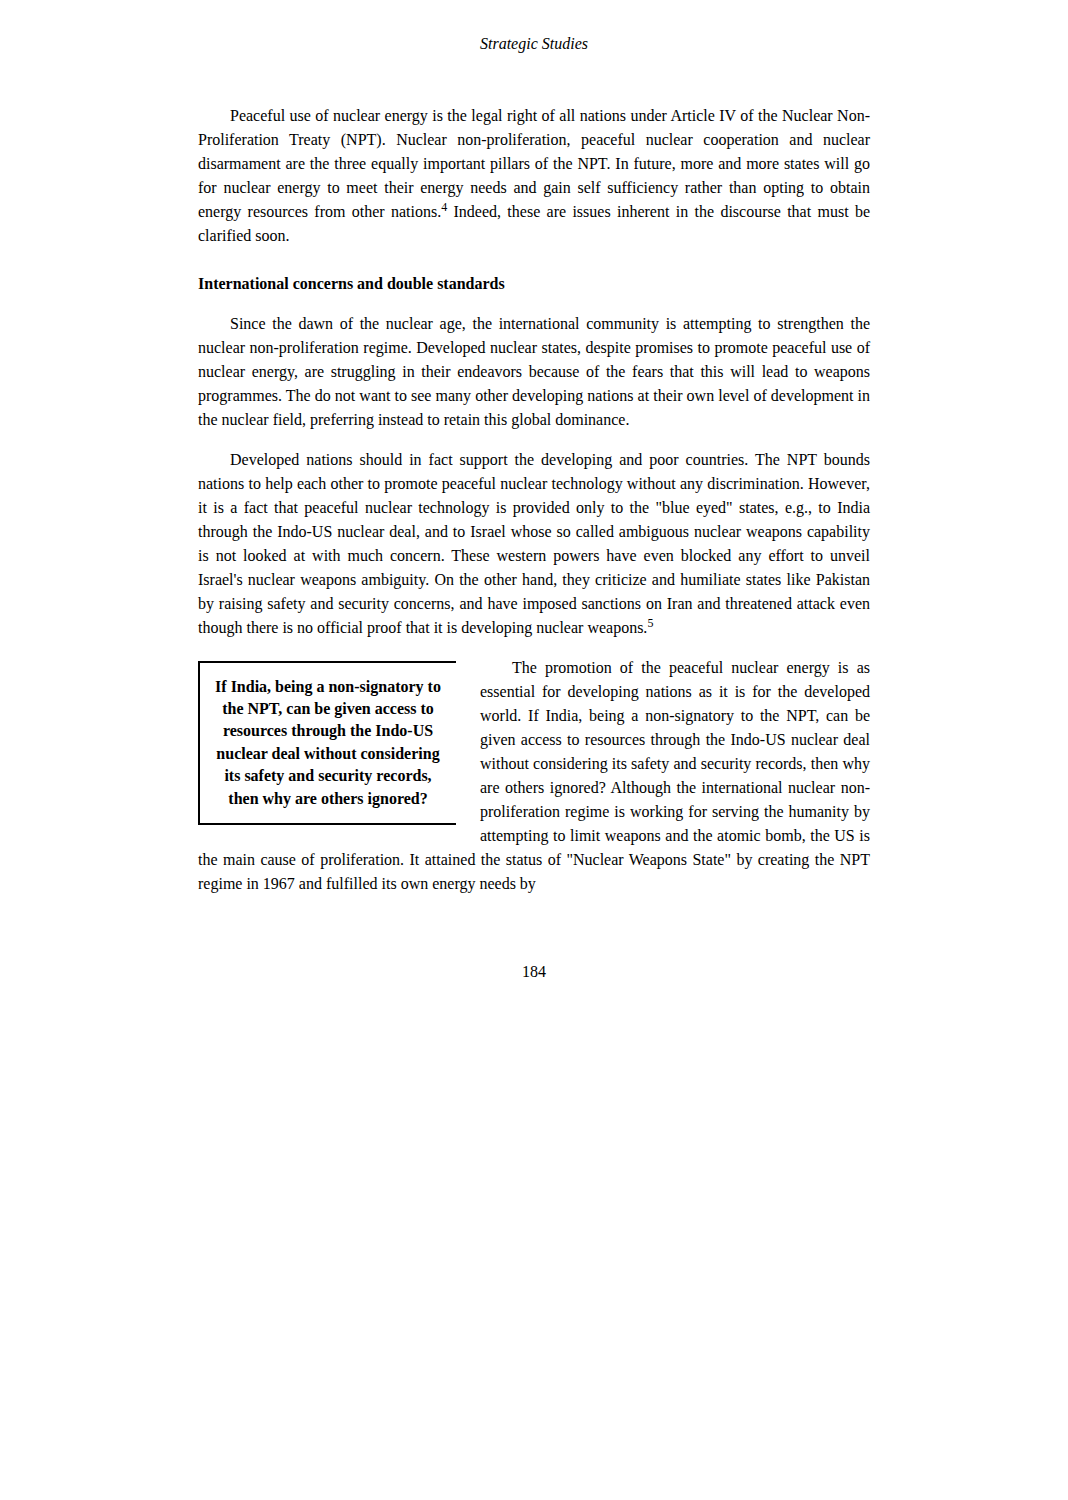Strategic Studies
Peaceful use of nuclear energy is the legal right of all nations under Article IV of the Nuclear Non-Proliferation Treaty (NPT). Nuclear non-proliferation, peaceful nuclear cooperation and nuclear disarmament are the three equally important pillars of the NPT. In future, more and more states will go for nuclear energy to meet their energy needs and gain self sufficiency rather than opting to obtain energy resources from other nations.4 Indeed, these are issues inherent in the discourse that must be clarified soon.
International concerns and double standards
Since the dawn of the nuclear age, the international community is attempting to strengthen the nuclear non-proliferation regime. Developed nuclear states, despite promises to promote peaceful use of nuclear energy, are struggling in their endeavors because of the fears that this will lead to weapons programmes. The do not want to see many other developing nations at their own level of development in the nuclear field, preferring instead to retain this global dominance.
Developed nations should in fact support the developing and poor countries. The NPT bounds nations to help each other to promote peaceful nuclear technology without any discrimination. However, it is a fact that peaceful nuclear technology is provided only to the "blue eyed" states, e.g., to India through the Indo-US nuclear deal, and to Israel whose so called ambiguous nuclear weapons capability is not looked at with much concern. These western powers have even blocked any effort to unveil Israel's nuclear weapons ambiguity. On the other hand, they criticize and humiliate states like Pakistan by raising safety and security concerns, and have imposed sanctions on Iran and threatened attack even though there is no official proof that it is developing nuclear weapons.5
If India, being a non-signatory to the NPT, can be given access to resources through the Indo-US nuclear deal without considering its safety and security records, then why are others ignored?
The promotion of the peaceful nuclear energy is as essential for developing nations as it is for the developed world. If India, being a non-signatory to the NPT, can be given access to resources through the Indo-US nuclear deal without considering its safety and security records, then why are others ignored? Although the international nuclear non-proliferation regime is working for serving the humanity by attempting to limit weapons and the atomic bomb, the US is the main cause of proliferation. It attained the status of "Nuclear Weapons State" by creating the NPT regime in 1967 and fulfilled its own energy needs by
184